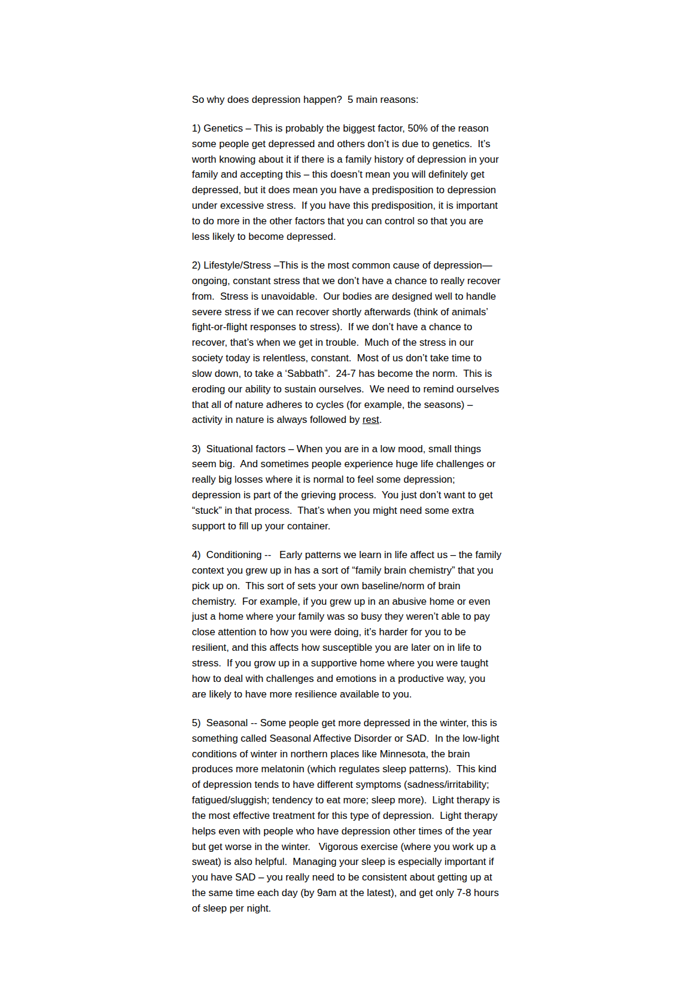So why does depression happen? 5 main reasons:
1) Genetics – This is probably the biggest factor, 50% of the reason some people get depressed and others don’t is due to genetics. It’s worth knowing about it if there is a family history of depression in your family and accepting this – this doesn’t mean you will definitely get depressed, but it does mean you have a predisposition to depression under excessive stress. If you have this predisposition, it is important to do more in the other factors that you can control so that you are less likely to become depressed.
2) Lifestyle/Stress –This is the most common cause of depression—ongoing, constant stress that we don’t have a chance to really recover from. Stress is unavoidable. Our bodies are designed well to handle severe stress if we can recover shortly afterwards (think of animals’ fight-or-flight responses to stress). If we don’t have a chance to recover, that’s when we get in trouble. Much of the stress in our society today is relentless, constant. Most of us don’t take time to slow down, to take a ‘Sabbath”. 24-7 has become the norm. This is eroding our ability to sustain ourselves. We need to remind ourselves that all of nature adheres to cycles (for example, the seasons) – activity in nature is always followed by rest.
3) Situational factors – When you are in a low mood, small things seem big. And sometimes people experience huge life challenges or really big losses where it is normal to feel some depression; depression is part of the grieving process. You just don’t want to get “stuck” in that process. That’s when you might need some extra support to fill up your container.
4) Conditioning -- Early patterns we learn in life affect us – the family context you grew up in has a sort of “family brain chemistry” that you pick up on. This sort of sets your own baseline/norm of brain chemistry. For example, if you grew up in an abusive home or even just a home where your family was so busy they weren’t able to pay close attention to how you were doing, it’s harder for you to be resilient, and this affects how susceptible you are later on in life to stress. If you grow up in a supportive home where you were taught how to deal with challenges and emotions in a productive way, you are likely to have more resilience available to you.
5) Seasonal -- Some people get more depressed in the winter, this is something called Seasonal Affective Disorder or SAD. In the low-light conditions of winter in northern places like Minnesota, the brain produces more melatonin (which regulates sleep patterns). This kind of depression tends to have different symptoms (sadness/irritability; fatigued/sluggish; tendency to eat more; sleep more). Light therapy is the most effective treatment for this type of depression. Light therapy helps even with people who have depression other times of the year but get worse in the winter. Vigorous exercise (where you work up a sweat) is also helpful. Managing your sleep is especially important if you have SAD – you really need to be consistent about getting up at the same time each day (by 9am at the latest), and get only 7-8 hours of sleep per night.